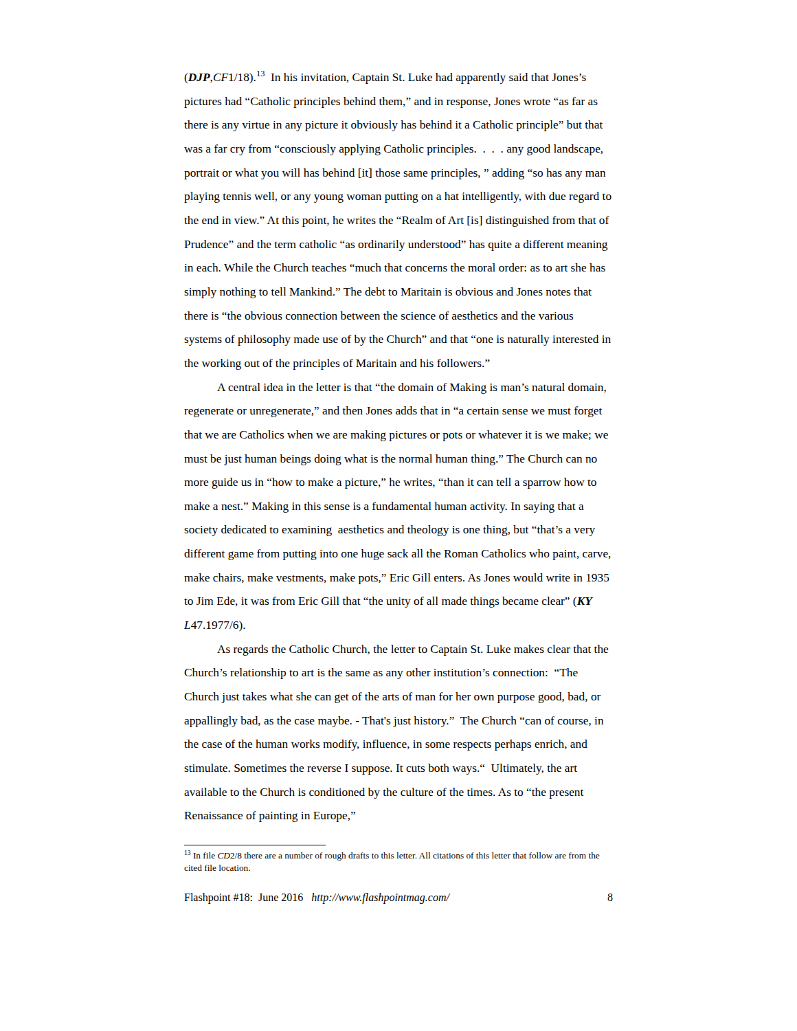(DJP,CF1/18).13 In his invitation, Captain St. Luke had apparently said that Jones’s pictures had “Catholic principles behind them,” and in response, Jones wrote “as far as there is any virtue in any picture it obviously has behind it a Catholic principle” but that was a far cry from “consciously applying Catholic principles. . . . any good landscape, portrait or what you will has behind [it] those same principles, ” adding “so has any man playing tennis well, or any young woman putting on a hat intelligently, with due regard to the end in view.” At this point, he writes the “Realm of Art [is] distinguished from that of Prudence” and the term catholic “as ordinarily understood” has quite a different meaning in each. While the Church teaches “much that concerns the moral order: as to art she has simply nothing to tell Mankind.” The debt to Maritain is obvious and Jones notes that there is “the obvious connection between the science of aesthetics and the various systems of philosophy made use of by the Church” and that “one is naturally interested in the working out of the principles of Maritain and his followers.”
A central idea in the letter is that “the domain of Making is man’s natural domain, regenerate or unregenerate,” and then Jones adds that in “a certain sense we must forget that we are Catholics when we are making pictures or pots or whatever it is we make; we must be just human beings doing what is the normal human thing.” The Church can no more guide us in “how to make a picture,” he writes, “than it can tell a sparrow how to make a nest.” Making in this sense is a fundamental human activity. In saying that a society dedicated to examining aesthetics and theology is one thing, but “that’s a very different game from putting into one huge sack all the Roman Catholics who paint, carve, make chairs, make vestments, make pots,” Eric Gill enters. As Jones would write in 1935 to Jim Ede, it was from Eric Gill that “the unity of all made things became clear” (KY L47.1977/6).
As regards the Catholic Church, the letter to Captain St. Luke makes clear that the Church’s relationship to art is the same as any other institution’s connection: “The Church just takes what she can get of the arts of man for her own purpose good, bad, or appallingly bad, as the case maybe. - That's just history.” The Church “can of course, in the case of the human works modify, influence, in some respects perhaps enrich, and stimulate. Sometimes the reverse I suppose. It cuts both ways.“ Ultimately, the art available to the Church is conditioned by the culture of the times. As to “the present Renaissance of painting in Europe,”
13 In file CD2/8 there are a number of rough drafts to this letter. All citations of this letter that follow are from the cited file location.
Flashpoint #18: June 2016 http://www.flashpointmag.com/ 8